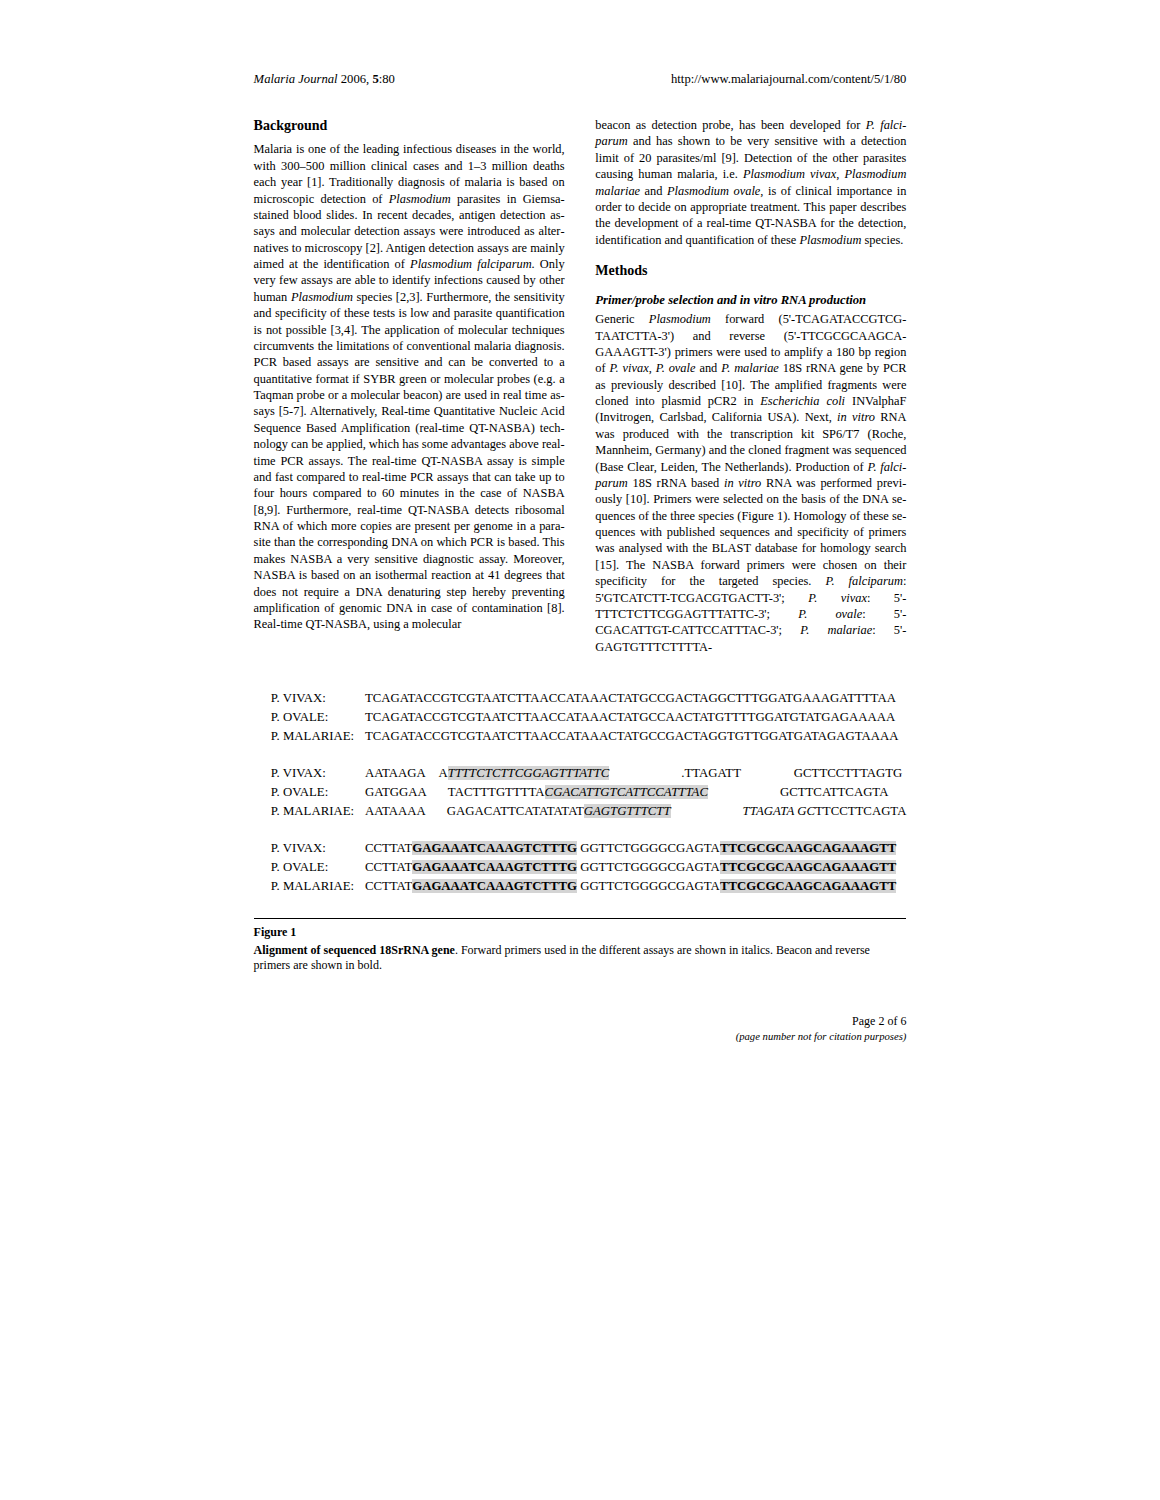Malaria Journal 2006, 5:80
http://www.malariajournal.com/content/5/1/80
Background
Malaria is one of the leading infectious diseases in the world, with 300–500 million clinical cases and 1–3 million deaths each year [1]. Traditionally diagnosis of malaria is based on microscopic detection of Plasmodium parasites in Giemsa-stained blood slides. In recent decades, antigen detection assays and molecular detection assays were introduced as alternatives to microscopy [2]. Antigen detection assays are mainly aimed at the identification of Plasmodium falciparum. Only very few assays are able to identify infections caused by other human Plasmodium species [2,3]. Furthermore, the sensitivity and specificity of these tests is low and parasite quantification is not possible [3,4]. The application of molecular techniques circumvents the limitations of conventional malaria diagnosis. PCR based assays are sensitive and can be converted to a quantitative format if SYBR green or molecular probes (e.g. a Taqman probe or a molecular beacon) are used in real time assays [5-7]. Alternatively, Real-time Quantitative Nucleic Acid Sequence Based Amplification (real-time QT-NASBA) technology can be applied, which has some advantages above real-time PCR assays. The real-time QT-NASBA assay is simple and fast compared to real-time PCR assays that can take up to four hours compared to 60 minutes in the case of NASBA [8,9]. Furthermore, real-time QT-NASBA detects ribosomal RNA of which more copies are present per genome in a parasite than the corresponding DNA on which PCR is based. This makes NASBA a very sensitive diagnostic assay. Moreover, NASBA is based on an isothermal reaction at 41 degrees that does not require a DNA denaturing step hereby preventing amplification of genomic DNA in case of contamination [8]. Real-time QT-NASBA, using a molecular
beacon as detection probe, has been developed for P. falciparum and has shown to be very sensitive with a detection limit of 20 parasites/ml [9]. Detection of the other parasites causing human malaria, i.e. Plasmodium vivax, Plasmodium malariae and Plasmodium ovale, is of clinical importance in order to decide on appropriate treatment. This paper describes the development of a real-time QT-NASBA for the detection, identification and quantification of these Plasmodium species.
Methods
Primer/probe selection and in vitro RNA production
Generic Plasmodium forward (5'-TCAGATACCGTCG-TAATCTTA-3') and reverse (5'-TTCGCGCAAGCA-GAAAGTT-3') primers were used to amplify a 180 bp region of P. vivax, P. ovale and P. malariae 18S rRNA gene by PCR as previously described [10]. The amplified fragments were cloned into plasmid pCR2 in Escherichia coli INValphaF (Invitrogen, Carlsbad, California USA). Next, in vitro RNA was produced with the transcription kit SP6/T7 (Roche, Mannheim, Germany) and the cloned fragment was sequenced (Base Clear, Leiden, The Netherlands). Production of P. falciparum 18S rRNA based in vitro RNA was performed previously [10]. Primers were selected on the basis of the DNA sequences of the three species (Figure 1). Homology of these sequences with published sequences and specificity of primers was analysed with the BLAST database for homology search [15]. The NASBA forward primers were chosen on their specificity for the targeted species. P. falciparum: 5'GTCATCTT-TCGACGTGACTT-3'; P. vivax: 5'-TTTCTCTTCGGAGTTTATTC-3'; P. ovale: 5'-CGACATTGT-CATTCCATTTAC-3'; P. malariae: 5'-GAGTGTTTCTTTTA-
| P. VIVAX: | TCAGATACCGTCGTAATCTTAACCATAAACTATGCCGACTAGGCTTTGGATGAAAGATTTTAA |
| P. OVALE: | TCAGATACCGTCGTAATCTTAACCATAAACTATGCCAACTATGTTTTGGATGTATGAGAAAAA |
| P. MALARIAE: | TCAGATACCGTCGTAATCTTAACCATAAACTATGCCGACTAGGTGTTGGATGATAGAGTAAAA |
| P. VIVAX: | AATAAGA A TTTTCTCTTCGGAGTTTATTC .TTAGATT GCTTCCTTTAGTG |
| P. OVALE: | GATGGAA TACTTTGTTTTA CGACATTGTCATTCCATTTAC GCTTCATTCAGTA |
| P. MALARIAE: | AATAAAA GAGACATTCATATATAT GAGTGTTTCTT TTAGATA GC TTCCTTCAGTA |
| P. VIVAX: | CCTTAT GAGAAATCAAAGTCTTTG GGTTCTGGGGCGAGTA TTCGCGCAAGCAGAAAGTT |
| P. OVALE: | CCTTAT GAGAAATCAAAGTCTTTG GGTTCTGGGGCGAGTA TTCGCGCAAGCAGAAAGTT |
| P. MALARIAE: | CCTTAT GAGAAATCAAAGTCTTTG GGTTCTGGGGCGAGTA TTCGCGCAAGCAGAAAGTT |
Figure 1 Alignment of sequenced 18SrRNA gene. Forward primers used in the different assays are shown in italics. Beacon and reverse primers are shown in bold.
Page 2 of 6
(page number not for citation purposes)